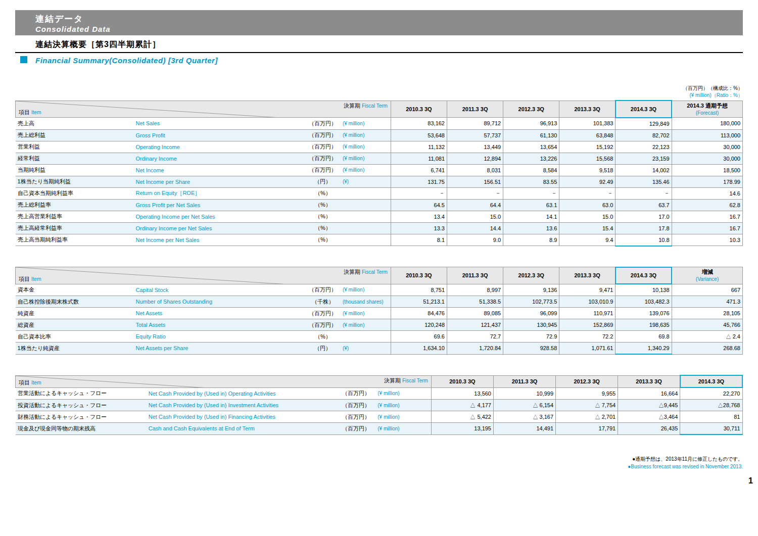連結データ
Consolidated Data
連結決算概要［第3四半期累計］
Financial Summary(Consolidated) [3rd Quarter]
（百万円）（構成比：%）
(¥ million)（Ratio：%）
| 項目 Item 決算期 Fiscal Term | 2010.3 3Q | 2011.3 3Q | 2012.3 3Q | 2013.3 3Q | 2014.3 3Q | 2014.3 通期予想 (Forecast) |
| --- | --- | --- | --- | --- | --- | --- |
| 売上高 | Net Sales | （百万円） | (¥ million) | 83,162 | 89,712 | 96,913 | 101,383 | 129,849 | 180,000 |
| 売上総利益 | Gross Profit | （百万円） | (¥ million) | 53,648 | 57,737 | 61,130 | 63,848 | 82,702 | 113,000 |
| 営業利益 | Operating Income | （百万円） | (¥ million) | 11,132 | 13,449 | 13,654 | 15,192 | 22,123 | 30,000 |
| 経常利益 | Ordinary Income | （百万円） | (¥ million) | 11,081 | 12,894 | 13,226 | 15,568 | 23,159 | 30,000 |
| 当期純利益 | Net Income | （百万円） | (¥ million) | 6,741 | 8,031 | 8,584 | 9,518 | 14,002 | 18,500 |
| 1株当たり当期純利益 | Net Income per Share | （円） | (¥) | 131.75 | 156.51 | 83.55 | 92.49 | 135.46 | 178.99 |
| 自己資本当期純利益率 | Return on Equity［ROE］ | （%） | | － | － | － | － | － | 14.6 |
| 売上総利益率 | Gross Profit per Net Sales | （%） | | 64.5 | 64.4 | 63.1 | 63.0 | 63.7 | 62.8 |
| 売上高営業利益率 | Operating Income per Net Sales | （%） | | 13.4 | 15.0 | 14.1 | 15.0 | 17.0 | 16.7 |
| 売上高経常利益率 | Ordinary Income per Net Sales | （%） | | 13.3 | 14.4 | 13.6 | 15.4 | 17.8 | 16.7 |
| 売上高当期純利益率 | Net Income per Net Sales | （%） | | 8.1 | 9.0 | 8.9 | 9.4 | 10.8 | 10.3 |
| 項目 Item 決算期 Fiscal Term | 2010.3 3Q | 2011.3 3Q | 2012.3 3Q | 2013.3 3Q | 2014.3 3Q | 増減 (Variance) |
| --- | --- | --- | --- | --- | --- | --- |
| 資本金 | Capital Stock | （百万円） | (¥ million) | 8,751 | 8,997 | 9,136 | 9,471 | 10,138 | 667 |
| 自己株控除後期末株式数 | Number of Shares Outstanding | （千株） | (thousand shares) | 51,213.1 | 51,338.5 | 102,773.5 | 103,010.9 | 103,482.3 | 471.3 |
| 純資産 | Net Assets | （百万円） | (¥ million) | 84,476 | 89,085 | 96,099 | 110,971 | 139,076 | 28,105 |
| 総資産 | Total Assets | （百万円） | (¥ million) | 120,248 | 121,437 | 130,945 | 152,869 | 198,635 | 45,766 |
| 自己資本比率 | Equity Ratio | （%） | | 69.6 | 72.7 | 72.9 | 72.2 | 69.8 | △ 2.4 |
| 1株当たり純資産 | Net Assets per Share | （円） | (¥) | 1,634.10 | 1,720.84 | 928.58 | 1,071.61 | 1,340.29 | 268.68 |
| 項目 Item 決算期 Fiscal Term | 2010.3 3Q | 2011.3 3Q | 2012.3 3Q | 2013.3 3Q | 2014.3 3Q |
| --- | --- | --- | --- | --- | --- |
| 営業活動によるキャッシュ・フロー | Net Cash Provided by (Used in) Operating Activities | （百万円） | (¥ million) | 13,560 | 10,999 | 9,955 | 16,664 | 22,270 |
| 投資活動によるキャッシュ・フロー | Net Cash Provided by (Used in) Investment Activities | （百万円） | (¥ million) | △ 4,177 | △ 6,154 | △ 7,754 | △9,445 | △28,768 |
| 財務活動によるキャッシュ・フロー | Net Cash Provided by (Used in) Financing Activities | （百万円） | (¥ million) | △ 5,422 | △ 3,167 | △ 2,701 | △3,464 | 81 |
| 現金及び現金同等物の期末残高 | Cash and Cash Equivalents at End of Term | （百万円） | (¥ million) | 13,195 | 14,491 | 17,791 | 26,435 | 30,711 |
●通期予想は、2013年11月に修正したものです。
●Business forecast was revised in November 2013.
1